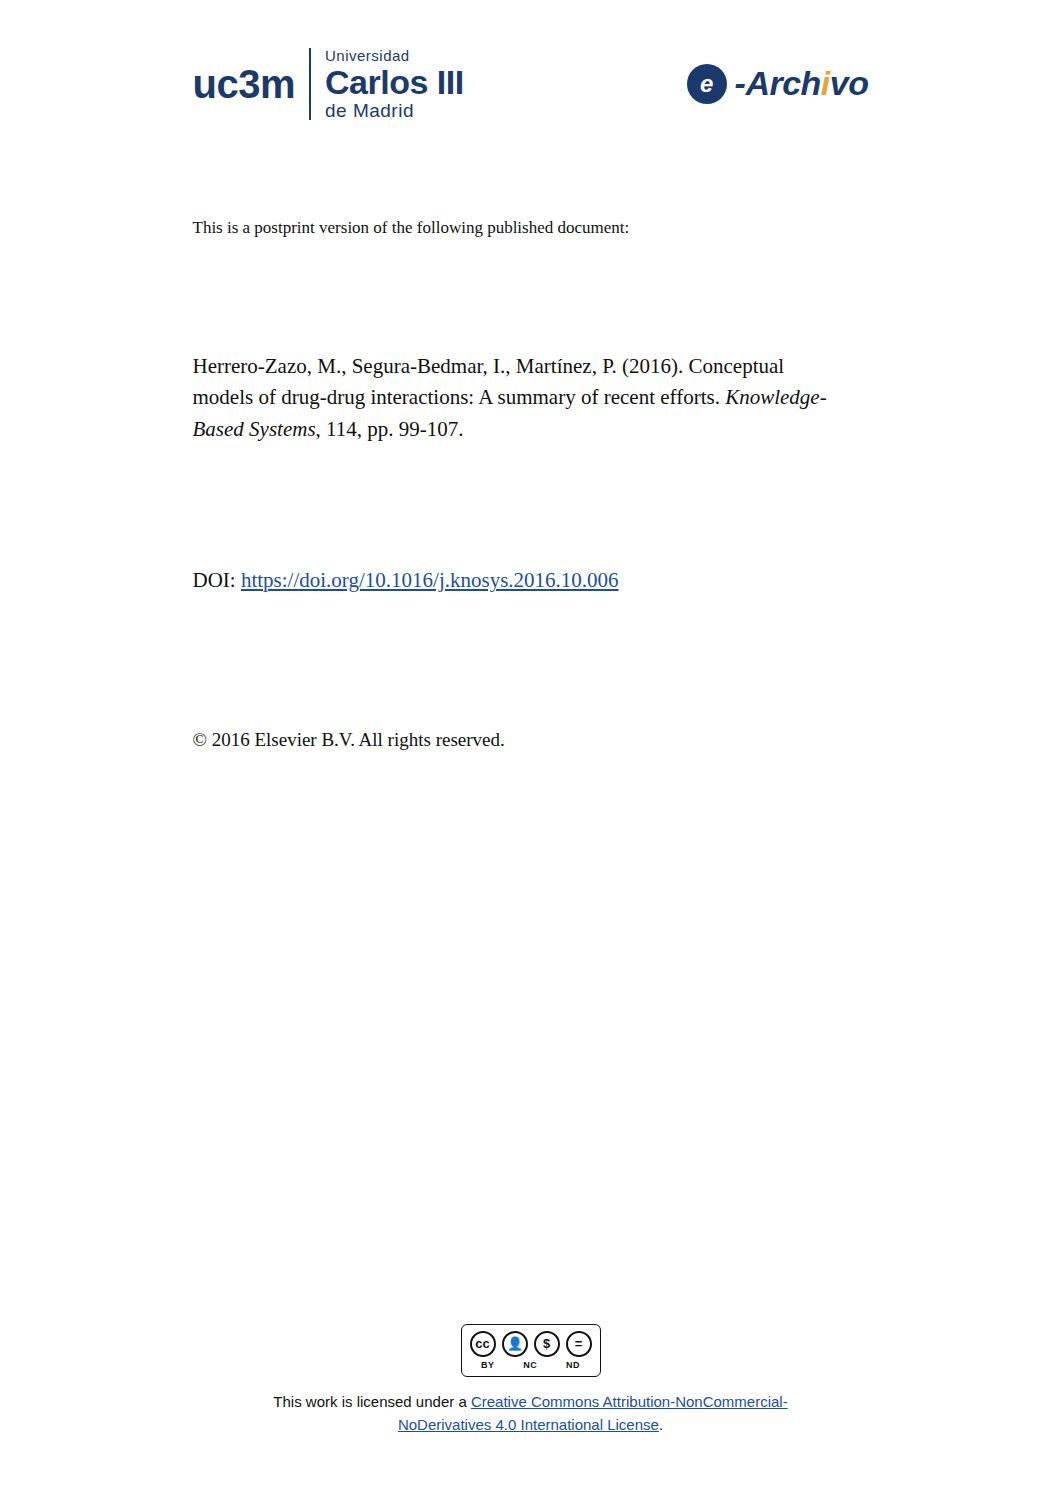uc3m Universidad Carlos III de Madrid
e -Archivo
This is a postprint version of the following published document:
Herrero-Zazo, M., Segura-Bedmar, I., Martínez, P. (2016). Conceptual models of drug-drug interactions: A summary of recent efforts. Knowledge-Based Systems, 114, pp. 99-107.
DOI: https://doi.org/10.1016/j.knosys.2016.10.006
© 2016 Elsevier B.V. All rights reserved.
cc 👤 $ =
BY NC ND
This work is licensed under a Creative Commons Attribution-NonCommercial-NoDerivatives 4.0 International License.